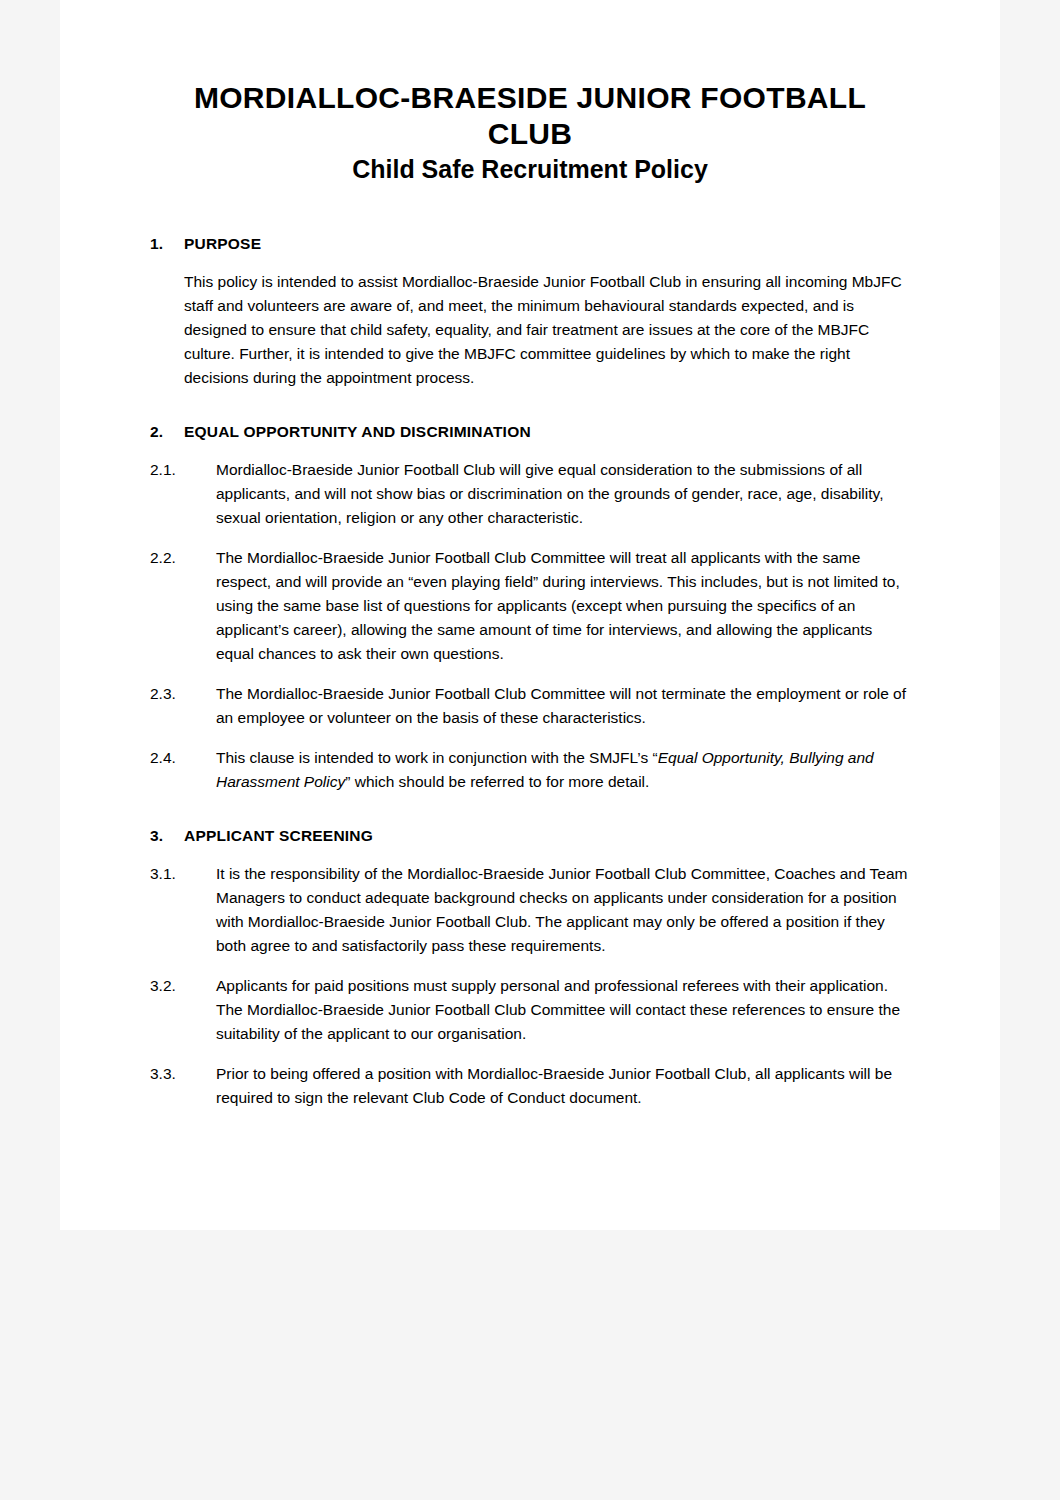MORDIALLOC-BRAESIDE JUNIOR FOOTBALL CLUB
Child Safe Recruitment Policy
1. PURPOSE
This policy is intended to assist Mordialloc-Braeside Junior Football Club in ensuring all incoming MbJFC staff and volunteers are aware of, and meet, the minimum behavioural standards expected, and is designed to ensure that child safety, equality, and fair treatment are issues at the core of the MBJFC culture. Further, it is intended to give the MBJFC committee guidelines by which to make the right decisions during the appointment process.
2. EQUAL OPPORTUNITY AND DISCRIMINATION
2.1.
Mordialloc-Braeside Junior Football Club will give equal consideration to the submissions of all applicants, and will not show bias or discrimination on the grounds of gender, race, age, disability, sexual orientation, religion or any other characteristic.
2.2.
The Mordialloc-Braeside Junior Football Club Committee will treat all applicants with the same respect, and will provide an “even playing field” during interviews. This includes, but is not limited to, using the same base list of questions for applicants (except when pursuing the specifics of an applicant’s career), allowing the same amount of time for interviews, and allowing the applicants equal chances to ask their own questions.
2.3.
The Mordialloc-Braeside Junior Football Club Committee will not terminate the employment or role of an employee or volunteer on the basis of these characteristics.
2.4.
This clause is intended to work in conjunction with the SMJFL’s “Equal Opportunity, Bullying and Harassment Policy” which should be referred to for more detail.
3. APPLICANT SCREENING
3.1.
It is the responsibility of the Mordialloc-Braeside Junior Football Club Committee, Coaches and Team Managers to conduct adequate background checks on applicants under consideration for a position with Mordialloc-Braeside Junior Football Club. The applicant may only be offered a position if they both agree to and satisfactorily pass these requirements.
3.2.
Applicants for paid positions must supply personal and professional referees with their application. The Mordialloc-Braeside Junior Football Club Committee will contact these references to ensure the suitability of the applicant to our organisation.
3.3.
Prior to being offered a position with Mordialloc-Braeside Junior Football Club, all applicants will be required to sign the relevant Club Code of Conduct document.